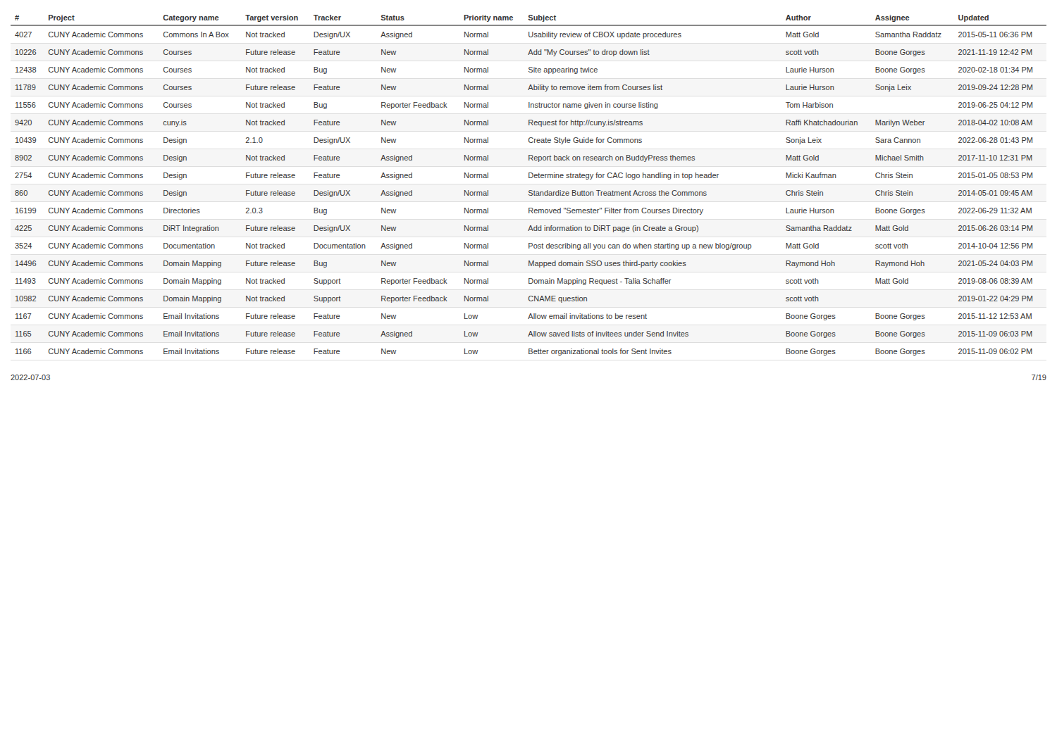| # | Project | Category name | Target version | Tracker | Status | Priority name | Subject | Author | Assignee | Updated |
| --- | --- | --- | --- | --- | --- | --- | --- | --- | --- | --- |
| 4027 | CUNY Academic Commons | Commons In A Box | Not tracked | Design/UX | Assigned | Normal | Usability review of CBOX update procedures | Matt Gold | Samantha Raddatz | 2015-05-11 06:36 PM |
| 10226 | CUNY Academic Commons | Courses | Future release | Feature | New | Normal | Add "My Courses" to drop down list | scott voth | Boone Gorges | 2021-11-19 12:42 PM |
| 12438 | CUNY Academic Commons | Courses | Not tracked | Bug | New | Normal | Site appearing twice | Laurie Hurson | Boone Gorges | 2020-02-18 01:34 PM |
| 11789 | CUNY Academic Commons | Courses | Future release | Feature | New | Normal | Ability to remove item from Courses list | Laurie Hurson | Sonja Leix | 2019-09-24 12:28 PM |
| 11556 | CUNY Academic Commons | Courses | Not tracked | Bug | Reporter Feedback | Normal | Instructor name given in course listing | Tom Harbison | | 2019-06-25 04:12 PM |
| 9420 | CUNY Academic Commons | cuny.is | Not tracked | Feature | New | Normal | Request for http://cuny.is/streams | Raffi Khatchadourian | Marilyn Weber | 2018-04-02 10:08 AM |
| 10439 | CUNY Academic Commons | Design | 2.1.0 | Design/UX | New | Normal | Create Style Guide for Commons | Sonja Leix | Sara Cannon | 2022-06-28 01:43 PM |
| 8902 | CUNY Academic Commons | Design | Not tracked | Feature | Assigned | Normal | Report back on research on BuddyPress themes | Matt Gold | Michael Smith | 2017-11-10 12:31 PM |
| 2754 | CUNY Academic Commons | Design | Future release | Feature | Assigned | Normal | Determine strategy for CAC logo handling in top header | Micki Kaufman | Chris Stein | 2015-01-05 08:53 PM |
| 860 | CUNY Academic Commons | Design | Future release | Design/UX | Assigned | Normal | Standardize Button Treatment Across the Commons | Chris Stein | Chris Stein | 2014-05-01 09:45 AM |
| 16199 | CUNY Academic Commons | Directories | 2.0.3 | Bug | New | Normal | Removed "Semester" Filter from Courses Directory | Laurie Hurson | Boone Gorges | 2022-06-29 11:32 AM |
| 4225 | CUNY Academic Commons | DiRT Integration | Future release | Design/UX | New | Normal | Add information to DiRT page (in Create a Group) | Samantha Raddatz | Matt Gold | 2015-06-26 03:14 PM |
| 3524 | CUNY Academic Commons | Documentation | Not tracked | Documentation | Assigned | Normal | Post describing all you can do when starting up a new blog/group | Matt Gold | scott voth | 2014-10-04 12:56 PM |
| 14496 | CUNY Academic Commons | Domain Mapping | Future release | Bug | New | Normal | Mapped domain SSO uses third-party cookies | Raymond Hoh | Raymond Hoh | 2021-05-24 04:03 PM |
| 11493 | CUNY Academic Commons | Domain Mapping | Not tracked | Support | Reporter Feedback | Normal | Domain Mapping Request - Talia Schaffer | scott voth | Matt Gold | 2019-08-06 08:39 AM |
| 10982 | CUNY Academic Commons | Domain Mapping | Not tracked | Support | Reporter Feedback | Normal | CNAME question | scott voth | | 2019-01-22 04:29 PM |
| 1167 | CUNY Academic Commons | Email Invitations | Future release | Feature | New | Low | Allow email invitations to be resent | Boone Gorges | Boone Gorges | 2015-11-12 12:53 AM |
| 1165 | CUNY Academic Commons | Email Invitations | Future release | Feature | Assigned | Low | Allow saved lists of invitees under Send Invites | Boone Gorges | Boone Gorges | 2015-11-09 06:03 PM |
| 1166 | CUNY Academic Commons | Email Invitations | Future release | Feature | New | Low | Better organizational tools for Sent Invites | Boone Gorges | Boone Gorges | 2015-11-09 06:02 PM |
2022-07-03 7/19